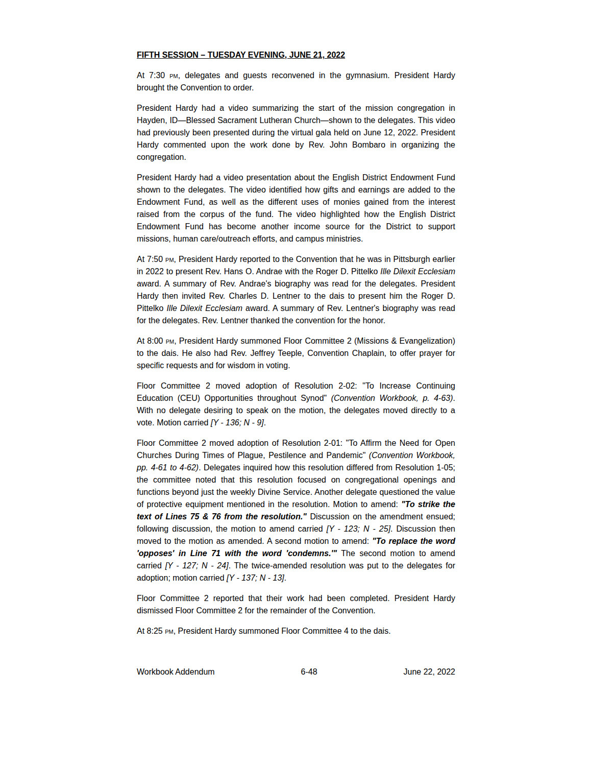FIFTH SESSION – TUESDAY EVENING, JUNE 21, 2022
At 7:30 pm, delegates and guests reconvened in the gymnasium. President Hardy brought the Convention to order.
President Hardy had a video summarizing the start of the mission congregation in Hayden, ID—Blessed Sacrament Lutheran Church—shown to the delegates. This video had previously been presented during the virtual gala held on June 12, 2022. President Hardy commented upon the work done by Rev. John Bombaro in organizing the congregation.
President Hardy had a video presentation about the English District Endowment Fund shown to the delegates. The video identified how gifts and earnings are added to the Endowment Fund, as well as the different uses of monies gained from the interest raised from the corpus of the fund. The video highlighted how the English District Endowment Fund has become another income source for the District to support missions, human care/outreach efforts, and campus ministries.
At 7:50 pm, President Hardy reported to the Convention that he was in Pittsburgh earlier in 2022 to present Rev. Hans O. Andrae with the Roger D. Pittelko Ille Dilexit Ecclesiam award. A summary of Rev. Andrae's biography was read for the delegates. President Hardy then invited Rev. Charles D. Lentner to the dais to present him the Roger D. Pittelko Ille Dilexit Ecclesiam award. A summary of Rev. Lentner's biography was read for the delegates. Rev. Lentner thanked the convention for the honor.
At 8:00 pm, President Hardy summoned Floor Committee 2 (Missions & Evangelization) to the dais. He also had Rev. Jeffrey Teeple, Convention Chaplain, to offer prayer for specific requests and for wisdom in voting.
Floor Committee 2 moved adoption of Resolution 2-02: "To Increase Continuing Education (CEU) Opportunities throughout Synod" (Convention Workbook, p. 4-63). With no delegate desiring to speak on the motion, the delegates moved directly to a vote. Motion carried [Y - 136; N - 9].
Floor Committee 2 moved adoption of Resolution 2-01: "To Affirm the Need for Open Churches During Times of Plague, Pestilence and Pandemic" (Convention Workbook, pp. 4-61 to 4-62). Delegates inquired how this resolution differed from Resolution 1-05; the committee noted that this resolution focused on congregational openings and functions beyond just the weekly Divine Service. Another delegate questioned the value of protective equipment mentioned in the resolution. Motion to amend: "To strike the text of Lines 75 & 76 from the resolution." Discussion on the amendment ensued; following discussion, the motion to amend carried [Y - 123; N - 25]. Discussion then moved to the motion as amended. A second motion to amend: "To replace the word 'opposes' in Line 71 with the word 'condemns.'" The second motion to amend carried [Y - 127; N - 24]. The twice-amended resolution was put to the delegates for adoption; motion carried [Y - 137; N - 13].
Floor Committee 2 reported that their work had been completed. President Hardy dismissed Floor Committee 2 for the remainder of the Convention.
At 8:25 pm, President Hardy summoned Floor Committee 4 to the dais.
Workbook Addendum 6-48 June 22, 2022